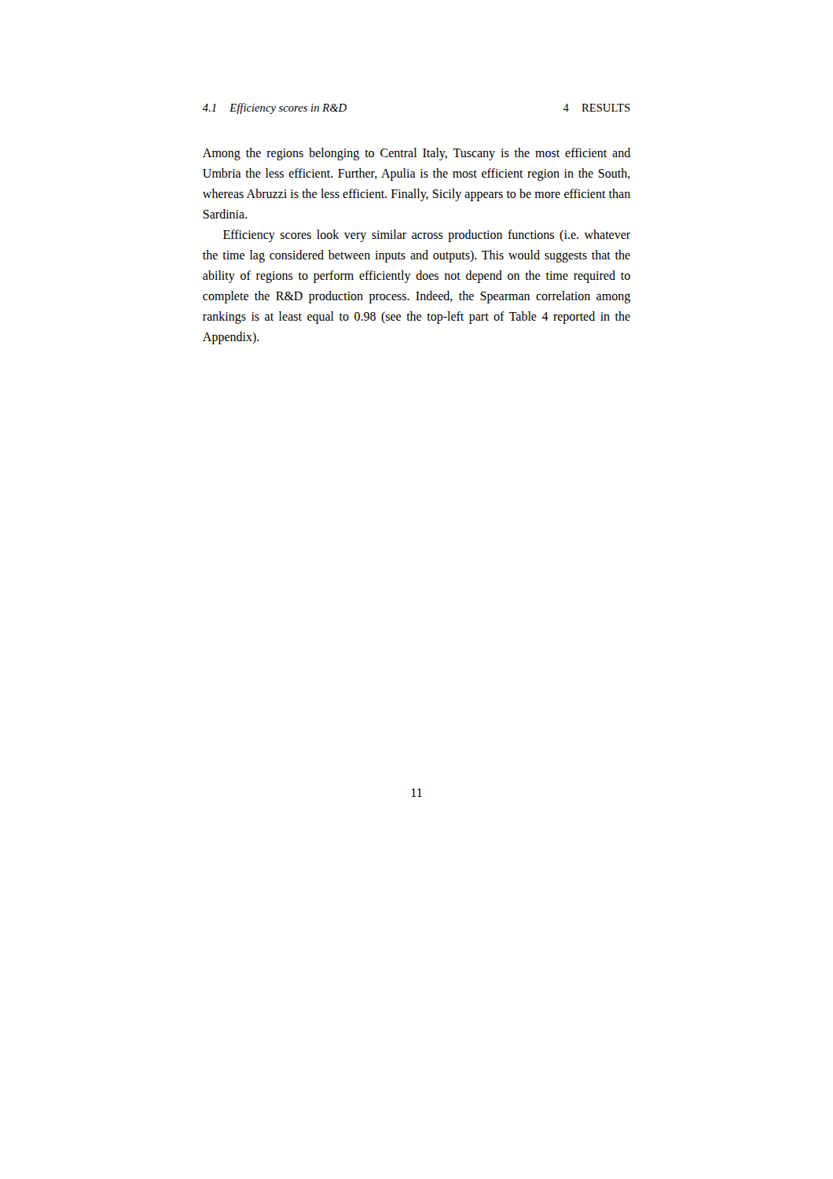4.1 Efficiency scores in R&D 4 RESULTS
Among the regions belonging to Central Italy, Tuscany is the most efficient and Umbria the less efficient. Further, Apulia is the most efficient region in the South, whereas Abruzzi is the less efficient. Finally, Sicily appears to be more efficient than Sardinia.
Efficiency scores look very similar across production functions (i.e. whatever the time lag considered between inputs and outputs). This would suggests that the ability of regions to perform efficiently does not depend on the time required to complete the R&D production process. Indeed, the Spearman correlation among rankings is at least equal to 0.98 (see the top-left part of Table 4 reported in the Appendix).
11